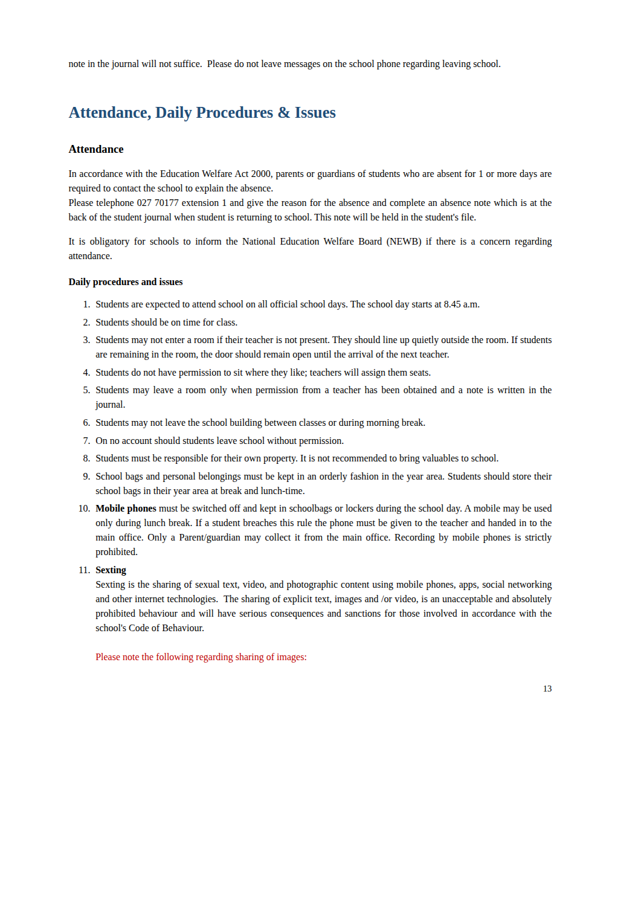note in the journal will not suffice. Please do not leave messages on the school phone regarding leaving school.
Attendance, Daily Procedures & Issues
Attendance
In accordance with the Education Welfare Act 2000, parents or guardians of students who are absent for 1 or more days are required to contact the school to explain the absence.
Please telephone 027 70177 extension 1 and give the reason for the absence and complete an absence note which is at the back of the student journal when student is returning to school. This note will be held in the student's file.
It is obligatory for schools to inform the National Education Welfare Board (NEWB) if there is a concern regarding attendance.
Daily procedures and issues
Students are expected to attend school on all official school days. The school day starts at 8.45 a.m.
Students should be on time for class.
Students may not enter a room if their teacher is not present. They should line up quietly outside the room. If students are remaining in the room, the door should remain open until the arrival of the next teacher.
Students do not have permission to sit where they like; teachers will assign them seats.
Students may leave a room only when permission from a teacher has been obtained and a note is written in the journal.
Students may not leave the school building between classes or during morning break.
On no account should students leave school without permission.
Students must be responsible for their own property. It is not recommended to bring valuables to school.
School bags and personal belongings must be kept in an orderly fashion in the year area. Students should store their school bags in their year area at break and lunch-time.
Mobile phones must be switched off and kept in schoolbags or lockers during the school day. A mobile may be used only during lunch break. If a student breaches this rule the phone must be given to the teacher and handed in to the main office. Only a Parent/guardian may collect it from the main office. Recording by mobile phones is strictly prohibited.
Sexting
Sexting is the sharing of sexual text, video, and photographic content using mobile phones, apps, social networking and other internet technologies. The sharing of explicit text, images and /or video, is an unacceptable and absolutely prohibited behaviour and will have serious consequences and sanctions for those involved in accordance with the school's Code of Behaviour.
Please note the following regarding sharing of images:
13